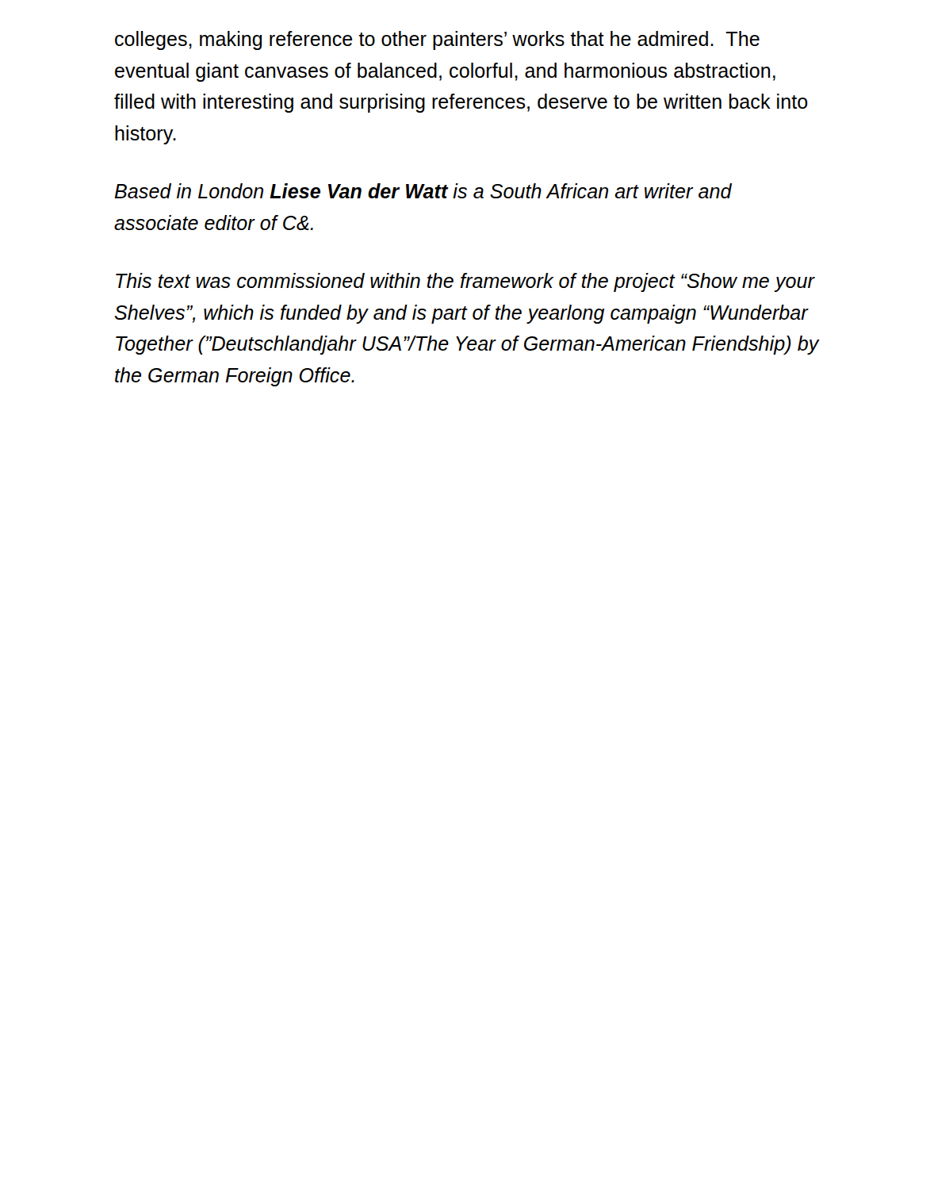colleges, making reference to other painters’ works that he admired. The eventual giant canvases of balanced, colorful, and harmonious abstraction, filled with interesting and surprising references, deserve to be written back into history.
Based in London Liese Van der Watt is a South African art writer and associate editor of C&.
This text was commissioned within the framework of the project “Show me your Shelves”, which is funded by and is part of the yearlong campaign “Wunderbar Together (”Deutschlandjahr USA”/The Year of German-American Friendship) by the German Foreign Office.